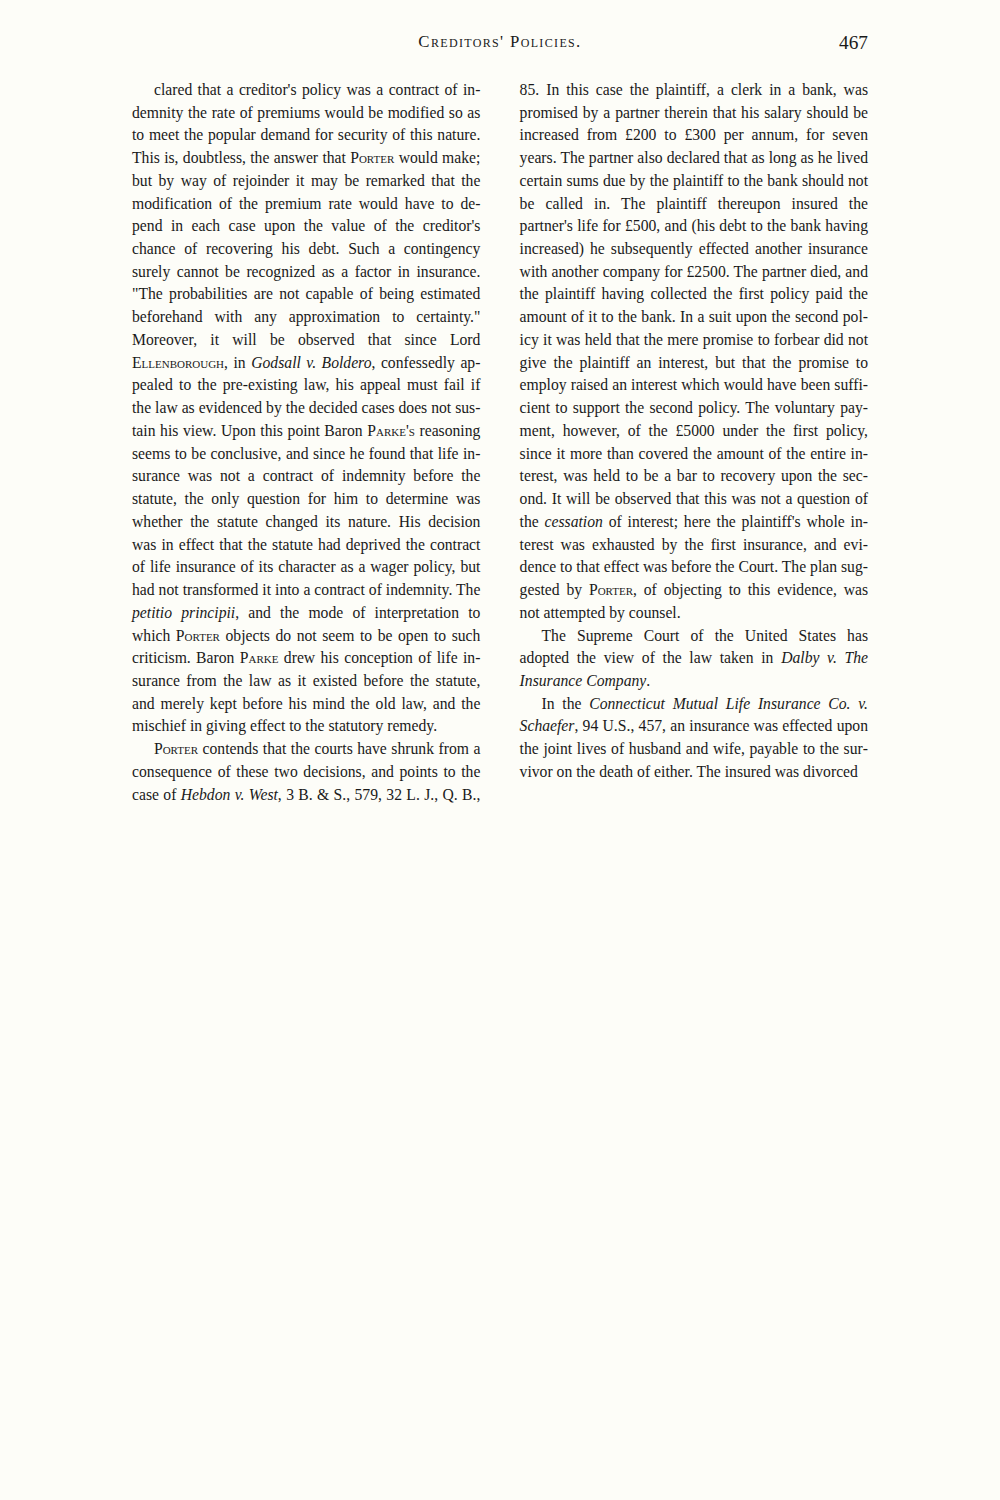Creditors' Policies. 467
clared that a creditor's policy was a contract of indemnity the rate of premiums would be modified so as to meet the popular demand for security of this nature. This is, doubtless, the answer that Porter would make; but by way of rejoinder it may be remarked that the modification of the premium rate would have to depend in each case upon the value of the creditor's chance of recovering his debt. Such a contingency surely cannot be recognized as a factor in insurance. "The probabilities are not capable of being estimated beforehand with any approximation to certainty." Moreover, it will be observed that since Lord Ellenborough, in Godsall v. Boldero, confessedly appealed to the pre-existing law, his appeal must fail if the law as evidenced by the decided cases does not sustain his view. Upon this point Baron Parke's reasoning seems to be conclusive, and since he found that life insurance was not a contract of indemnity before the statute, the only question for him to determine was whether the statute changed its nature. His decision was in effect that the statute had deprived the contract of life insurance of its character as a wager policy, but had not transformed it into a contract of indemnity. The petitio principii, and the mode of interpretation to which Porter objects do not seem to be open to such criticism. Baron Parke drew his conception of life insurance from the law as it existed before the statute, and merely kept before his mind the old law, and the mischief in giving effect to the statutory remedy.
Porter contends that the courts have shrunk from a consequence of these two decisions, and points to the case of Hebdon v. West, 3 B. & S., 579, 32 L. J., Q. B., 85. In this case the plaintiff, a clerk in a bank, was promised by a partner therein that his salary should be increased from £200 to £300 per annum, for seven years. The partner also declared that as long as he lived certain sums due by the plaintiff to the bank should not be called in. The plaintiff thereupon insured the partner's life for £500, and (his debt to the bank having increased) he subsequently effected another insurance with another company for £2500. The partner died, and the plaintiff having collected the first policy paid the amount of it to the bank. In a suit upon the second policy it was held that the mere promise to forbear did not give the plaintiff an interest, but that the promise to employ raised an interest which would have been sufficient to support the second policy. The voluntary payment, however, of the £5000 under the first policy, since it more than covered the amount of the entire interest, was held to be a bar to recovery upon the second. It will be observed that this was not a question of the cessation of interest; here the plaintiff's whole interest was exhausted by the first insurance, and evidence to that effect was before the Court. The plan suggested by Porter, of objecting to this evidence, was not attempted by counsel.
The Supreme Court of the United States has adopted the view of the law taken in Dalby v. The Insurance Company.
In the Connecticut Mutual Life Insurance Co. v. Schaefer, 94 U.S., 457, an insurance was effected upon the joint lives of husband and wife, payable to the survivor on the death of either. The insured was divorced